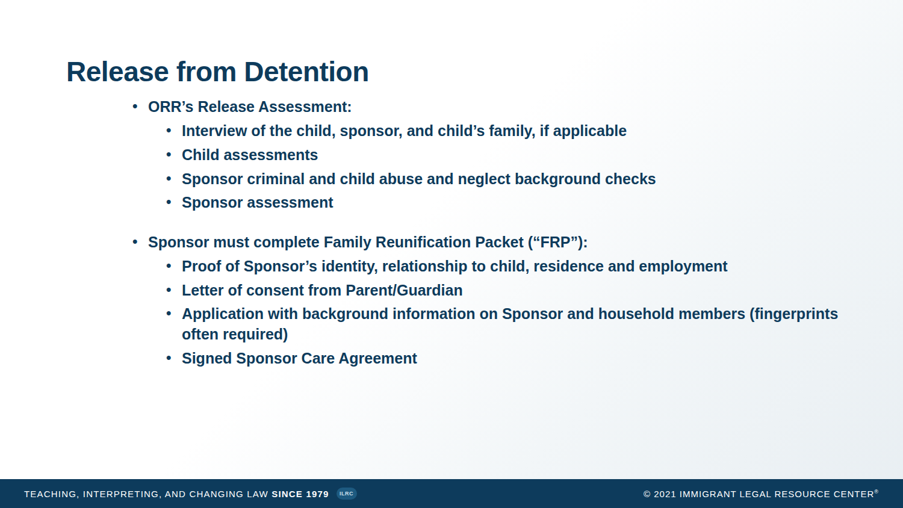Release from Detention
ORR’s Release Assessment:
Interview of the child, sponsor, and child’s family, if applicable
Child assessments
Sponsor criminal and child abuse and neglect background checks
Sponsor assessment
Sponsor must complete Family Reunification Packet (“FRP”):
Proof of Sponsor’s identity, relationship to child, residence and employment
Letter of consent from Parent/Guardian
Application with background information on Sponsor and household members (fingerprints often required)
Signed Sponsor Care Agreement
Teaching, Interpreting, and Changing Law Since 1979 ilrc
© 2021 Immigrant Legal Resource Center®